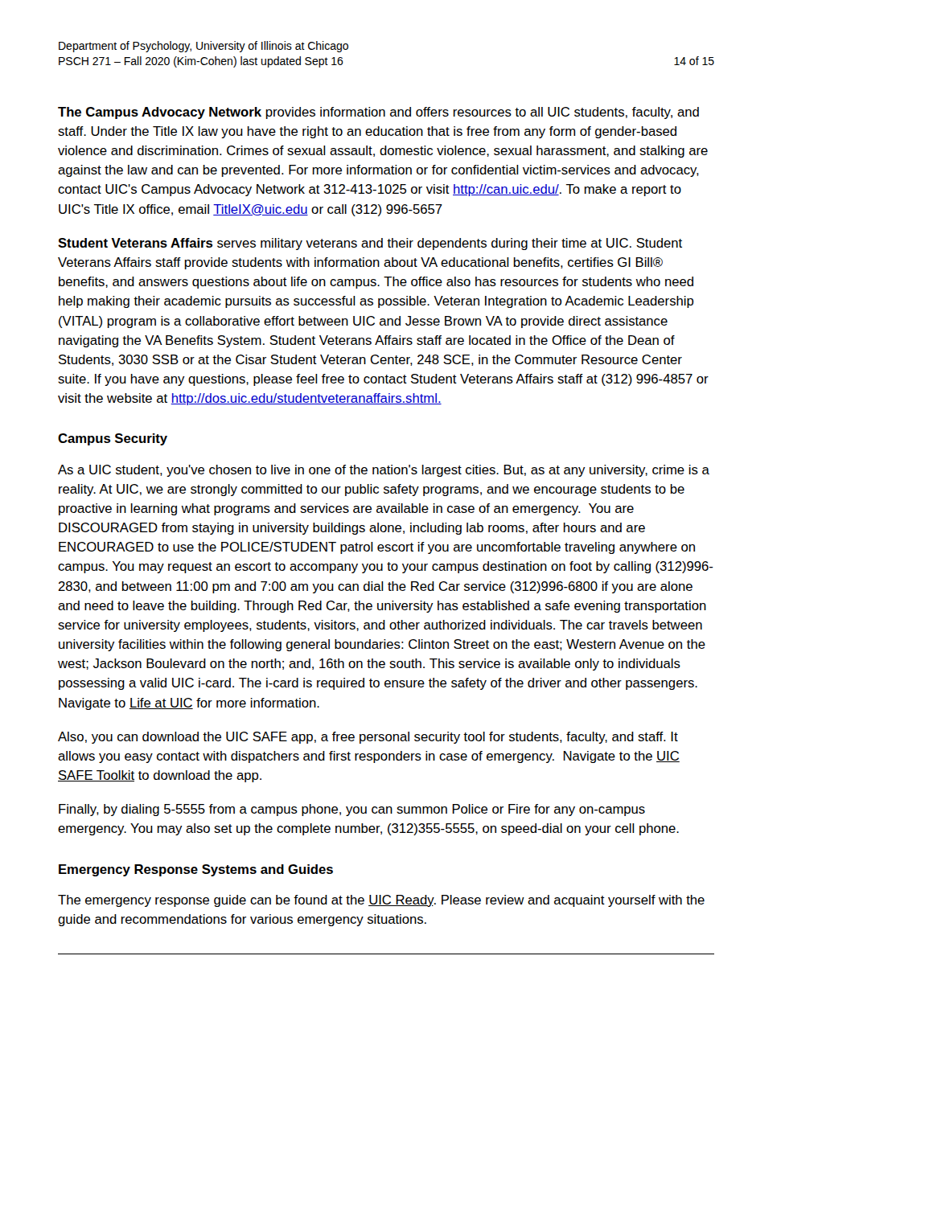Department of Psychology, University of Illinois at Chicago
PSCH 271 – Fall 2020 (Kim-Cohen) last updated Sept 16 14 of 15
The Campus Advocacy Network provides information and offers resources to all UIC students, faculty, and staff. Under the Title IX law you have the right to an education that is free from any form of gender-based violence and discrimination. Crimes of sexual assault, domestic violence, sexual harassment, and stalking are against the law and can be prevented. For more information or for confidential victim-services and advocacy, contact UIC's Campus Advocacy Network at 312-413-1025 or visit http://can.uic.edu/. To make a report to UIC's Title IX office, email TitleIX@uic.edu or call (312) 996-5657
Student Veterans Affairs serves military veterans and their dependents during their time at UIC. Student Veterans Affairs staff provide students with information about VA educational benefits, certifies GI Bill® benefits, and answers questions about life on campus. The office also has resources for students who need help making their academic pursuits as successful as possible. Veteran Integration to Academic Leadership (VITAL) program is a collaborative effort between UIC and Jesse Brown VA to provide direct assistance navigating the VA Benefits System. Student Veterans Affairs staff are located in the Office of the Dean of Students, 3030 SSB or at the Cisar Student Veteran Center, 248 SCE, in the Commuter Resource Center suite. If you have any questions, please feel free to contact Student Veterans Affairs staff at (312) 996-4857 or visit the website at http://dos.uic.edu/studentveteranaffairs.shtml.
Campus Security
As a UIC student, you've chosen to live in one of the nation's largest cities. But, as at any university, crime is a reality. At UIC, we are strongly committed to our public safety programs, and we encourage students to be proactive in learning what programs and services are available in case of an emergency. You are DISCOURAGED from staying in university buildings alone, including lab rooms, after hours and are ENCOURAGED to use the POLICE/STUDENT patrol escort if you are uncomfortable traveling anywhere on campus. You may request an escort to accompany you to your campus destination on foot by calling (312)996-2830, and between 11:00 pm and 7:00 am you can dial the Red Car service (312)996-6800 if you are alone and need to leave the building. Through Red Car, the university has established a safe evening transportation service for university employees, students, visitors, and other authorized individuals. The car travels between university facilities within the following general boundaries: Clinton Street on the east; Western Avenue on the west; Jackson Boulevard on the north; and, 16th on the south. This service is available only to individuals possessing a valid UIC i-card. The i-card is required to ensure the safety of the driver and other passengers. Navigate to Life at UIC for more information.
Also, you can download the UIC SAFE app, a free personal security tool for students, faculty, and staff. It allows you easy contact with dispatchers and first responders in case of emergency. Navigate to the UIC SAFE Toolkit to download the app.
Finally, by dialing 5-5555 from a campus phone, you can summon Police or Fire for any on-campus emergency. You may also set up the complete number, (312)355-5555, on speed-dial on your cell phone.
Emergency Response Systems and Guides
The emergency response guide can be found at the UIC Ready. Please review and acquaint yourself with the guide and recommendations for various emergency situations.